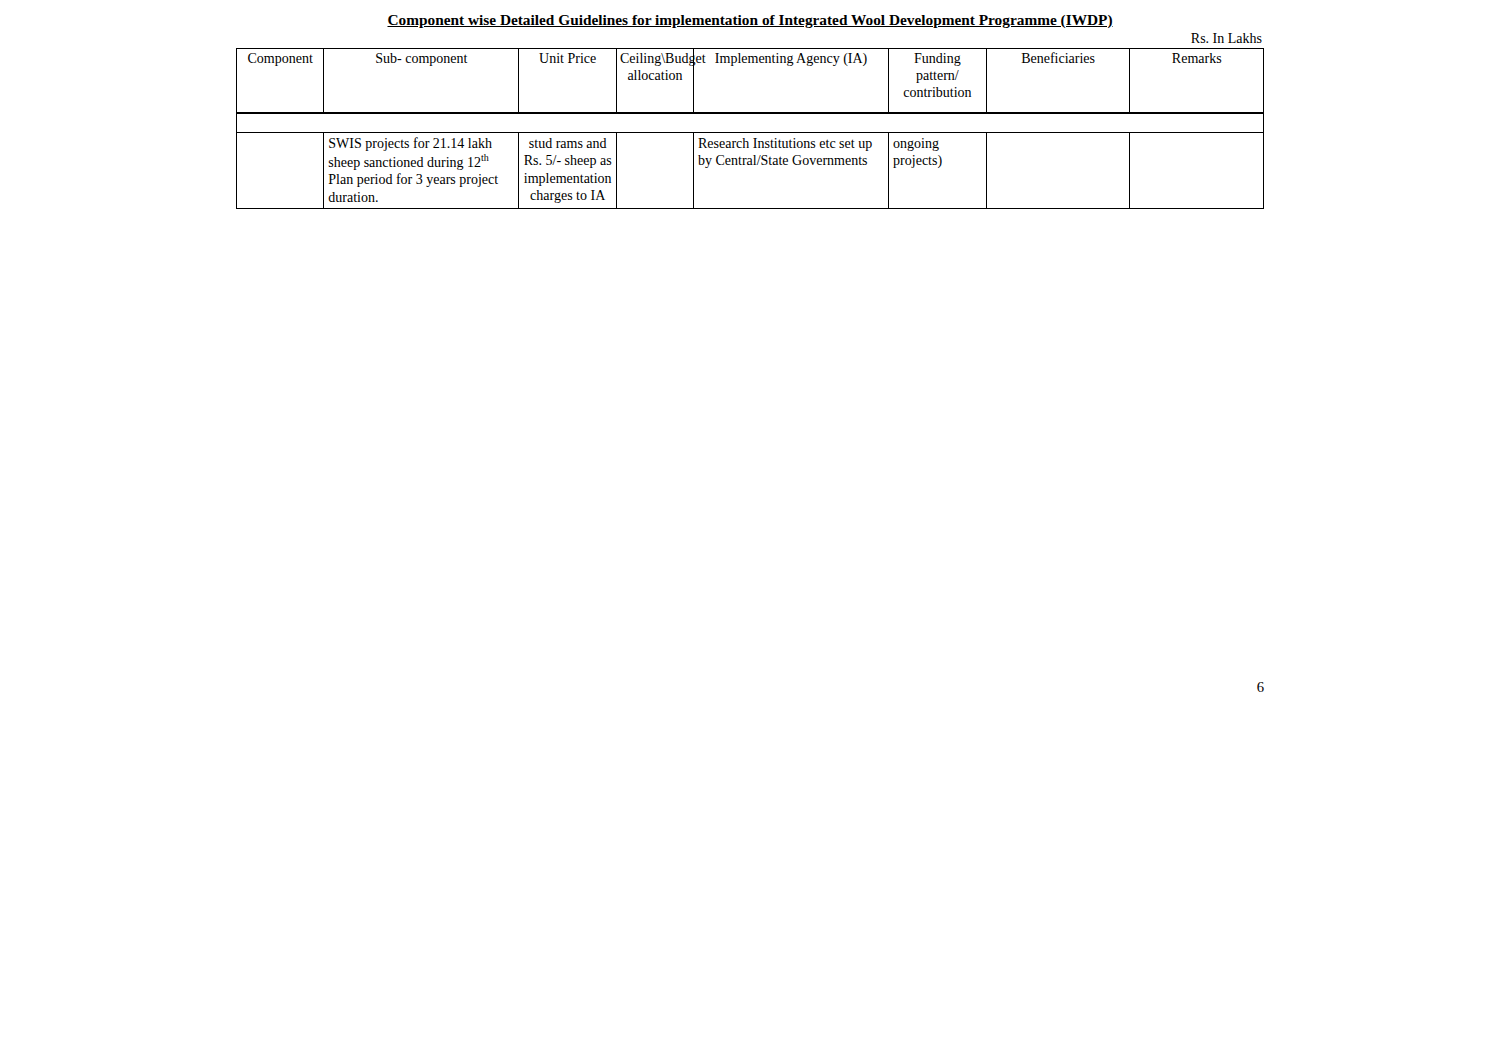Component wise Detailed Guidelines for implementation of Integrated Wool Development Programme (IWDP)
Rs. In Lakhs
| Component | Sub- component | Unit Price | Ceiling\Budget allocation | Implementing Agency (IA) | Funding pattern/ contribution | Beneficiaries | Remarks |
| --- | --- | --- | --- | --- | --- | --- | --- |
| | SWIS projects for 21.14 lakh sheep sanctioned during 12 th Plan period for 3 years project duration. | stud rams and Rs. 5/- sheep as implementation charges to IA | | Research Institutions etc set up by Central/State Governments | ongoing projects) | | |
6